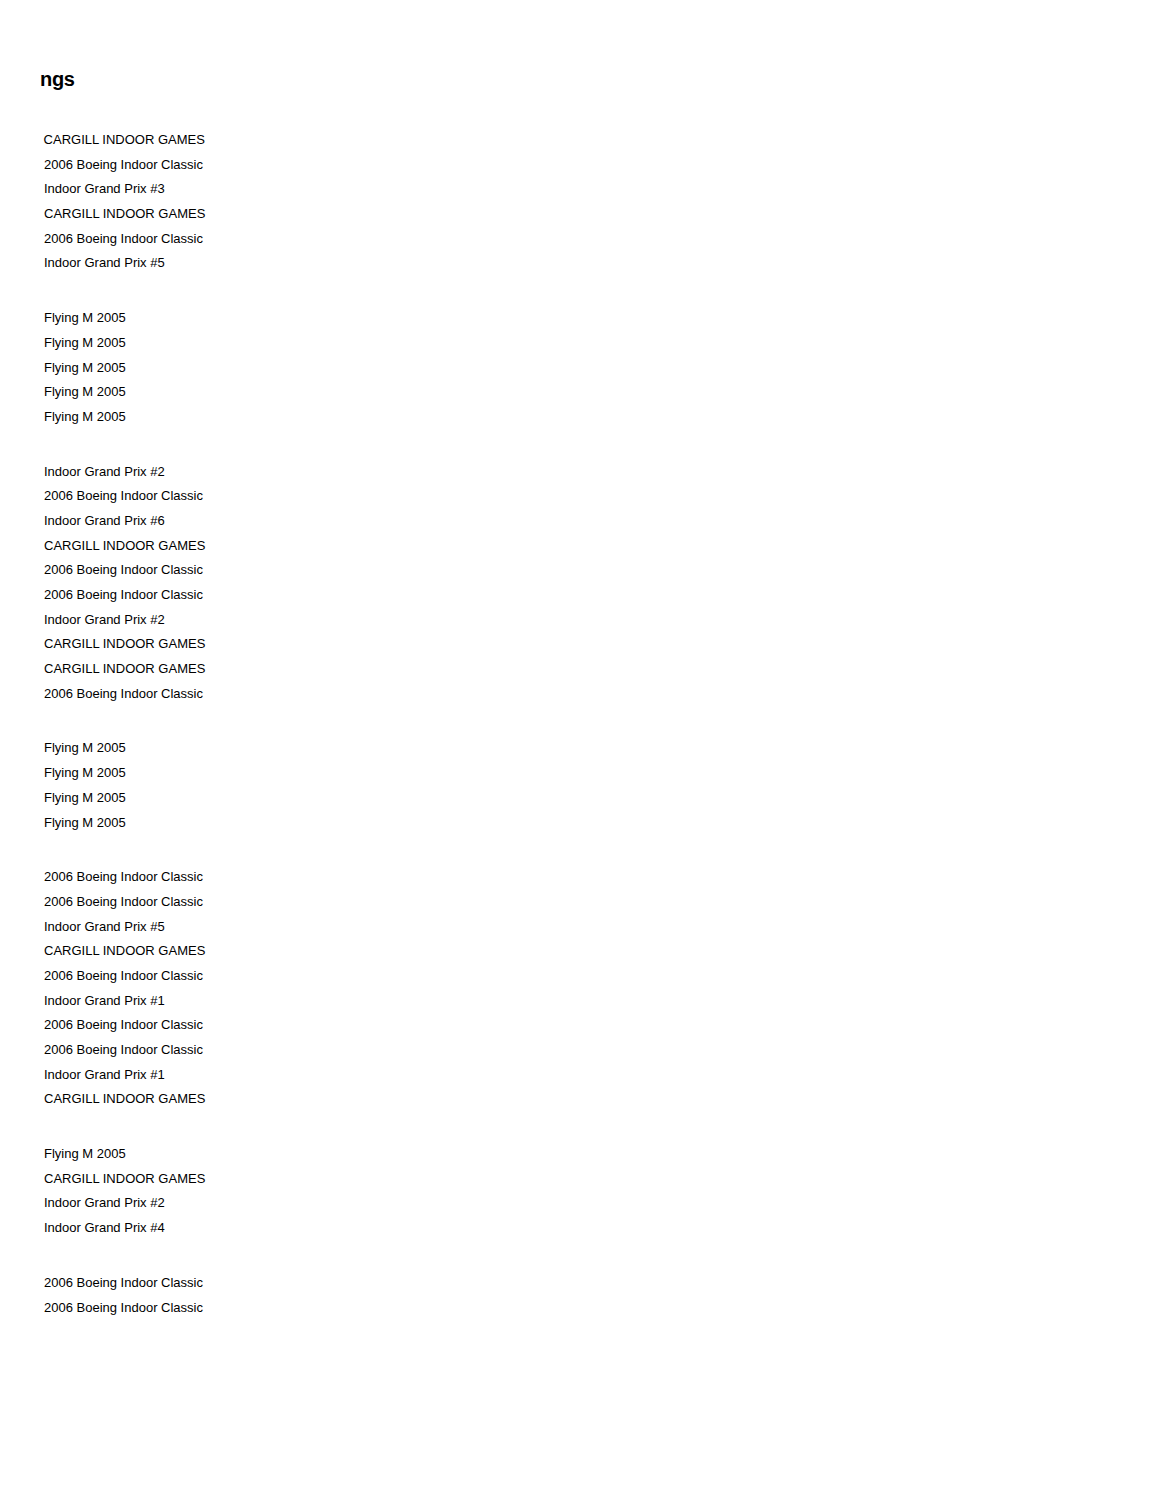ngs
CARGILL INDOOR GAMES
2006 Boeing Indoor Classic
Indoor Grand Prix #3
CARGILL INDOOR GAMES
2006 Boeing Indoor Classic
Indoor Grand Prix #5
Flying M 2005
Flying M 2005
Flying M 2005
Flying M 2005
Flying M 2005
Indoor Grand Prix #2
2006 Boeing Indoor Classic
Indoor Grand Prix #6
CARGILL INDOOR GAMES
2006 Boeing Indoor Classic
2006 Boeing Indoor Classic
Indoor Grand Prix #2
CARGILL INDOOR GAMES
CARGILL INDOOR GAMES
2006 Boeing Indoor Classic
Flying M 2005
Flying M 2005
Flying M 2005
Flying M 2005
2006 Boeing Indoor Classic
2006 Boeing Indoor Classic
Indoor Grand Prix #5
CARGILL INDOOR GAMES
2006 Boeing Indoor Classic
Indoor Grand Prix #1
2006 Boeing Indoor Classic
2006 Boeing Indoor Classic
Indoor Grand Prix #1
CARGILL INDOOR GAMES
Flying M 2005
CARGILL INDOOR GAMES
Indoor Grand Prix #2
Indoor Grand Prix #4
2006 Boeing Indoor Classic
2006 Boeing Indoor Classic